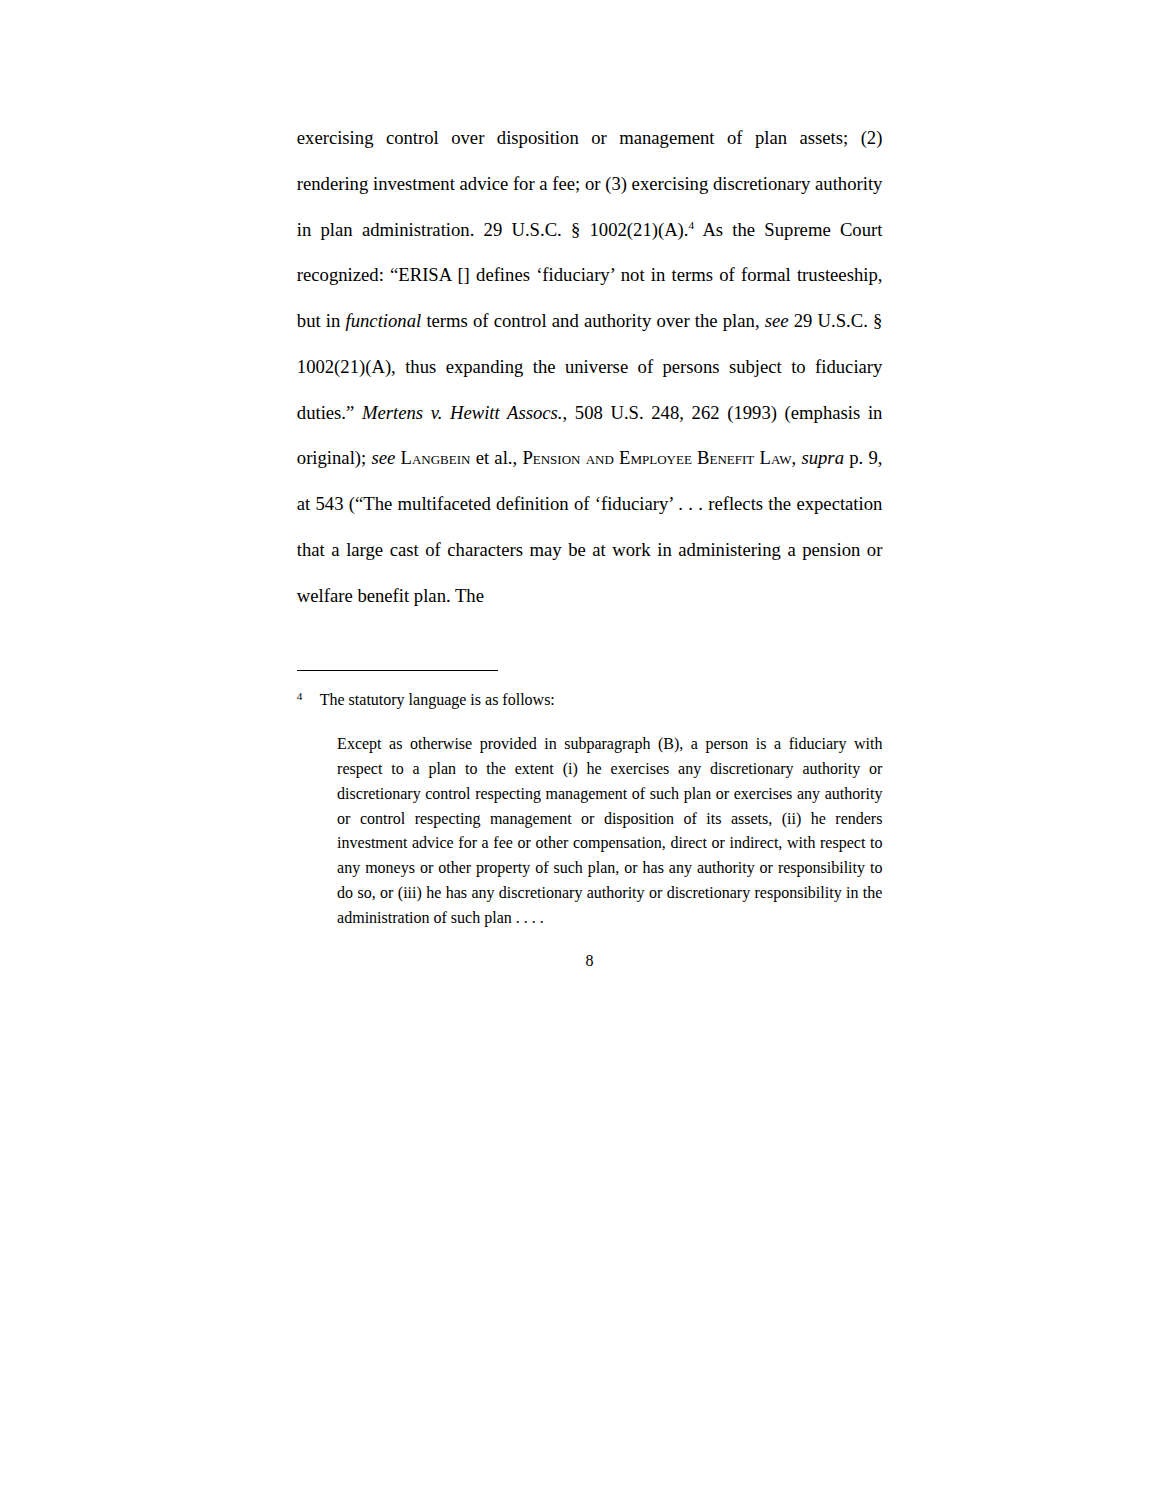exercising control over disposition or management of plan assets; (2) rendering investment advice for a fee; or (3) exercising discretionary authority in plan administration. 29 U.S.C. § 1002(21)(A).4 As the Supreme Court recognized: “ERISA [] defines ‘fiduciary’ not in terms of formal trusteeship, but in functional terms of control and authority over the plan, see 29 U.S.C. § 1002(21)(A), thus expanding the universe of persons subject to fiduciary duties.” Mertens v. Hewitt Assocs., 508 U.S. 248, 262 (1993) (emphasis in original); see Langbein et al., Pension and Employee Benefit Law, supra p. 9, at 543 (“The multifaceted definition of ‘fiduciary’ . . . reflects the expectation that a large cast of characters may be at work in administering a pension or welfare benefit plan. The
4 The statutory language is as follows:
Except as otherwise provided in subparagraph (B), a person is a fiduciary with respect to a plan to the extent (i) he exercises any discretionary authority or discretionary control respecting management of such plan or exercises any authority or control respecting management or disposition of its assets, (ii) he renders investment advice for a fee or other compensation, direct or indirect, with respect to any moneys or other property of such plan, or has any authority or responsibility to do so, or (iii) he has any discretionary authority or discretionary responsibility in the administration of such plan . . . .
8